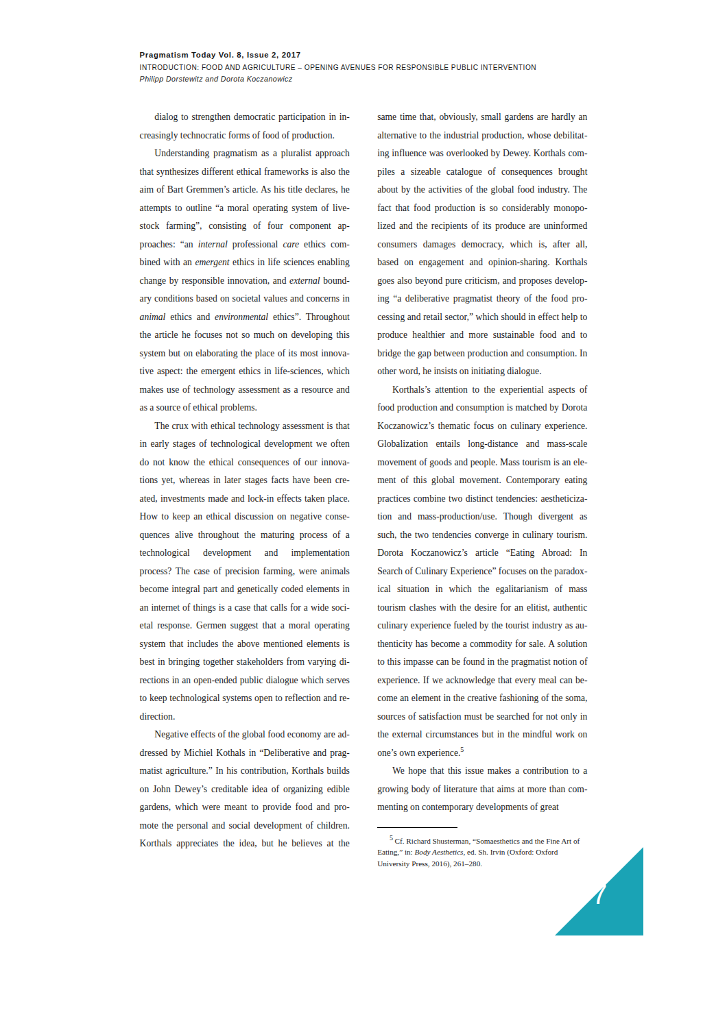Pragmatism Today Vol. 8, Issue 2, 2017
Introduction: Food And Agriculture – Opening Avenues For Responsible Public Intervention
Philipp Dorstewitz and Dorota Koczanowicz
dialog to strengthen democratic participation in increasingly technocratic forms of food of production.
Understanding pragmatism as a pluralist approach that synthesizes different ethical frameworks is also the aim of Bart Gremmen’s article. As his title declares, he attempts to outline “a moral operating system of livestock farming”, consisting of four component approaches: “an internal professional care ethics combined with an emergent ethics in life sciences enabling change by responsible innovation, and external boundary conditions based on societal values and concerns in animal ethics and environmental ethics”. Throughout the article he focuses not so much on developing this system but on elaborating the place of its most innovative aspect: the emergent ethics in life-sciences, which makes use of technology assessment as a resource and as a source of ethical problems.
The crux with ethical technology assessment is that in early stages of technological development we often do not know the ethical consequences of our innovations yet, whereas in later stages facts have been created, investments made and lock-in effects taken place. How to keep an ethical discussion on negative consequences alive throughout the maturing process of a technological development and implementation process? The case of precision farming, were animals become integral part and genetically coded elements in an internet of things is a case that calls for a wide societal response. Germen suggest that a moral operating system that includes the above mentioned elements is best in bringing together stakeholders from varying directions in an open-ended public dialogue which serves to keep technological systems open to reflection and re-direction.
Negative effects of the global food economy are addressed by Michiel Kothals in “Deliberative and pragmatist agriculture.” In his contribution, Korthals builds on John Dewey’s creditable idea of organizing edible gardens, which were meant to provide food and promote the personal and social development of children. Korthals appreciates the idea, but he believes at the same time that, obviously, small gardens are hardly an alternative to the industrial production, whose debilitating influence was overlooked by Dewey. Korthals compiles a sizeable catalogue of consequences brought about by the activities of the global food industry. The fact that food production is so considerably monopolized and the recipients of its produce are uninformed consumers damages democracy, which is, after all, based on engagement and opinion-sharing. Korthals goes also beyond pure criticism, and proposes developing “a deliberative pragmatist theory of the food processing and retail sector,” which should in effect help to produce healthier and more sustainable food and to bridge the gap between production and consumption. In other word, he insists on initiating dialogue.
Korthals’s attention to the experiential aspects of food production and consumption is matched by Dorota Koczanowicz’s thematic focus on culinary experience. Globalization entails long-distance and mass-scale movement of goods and people. Mass tourism is an element of this global movement. Contemporary eating practices combine two distinct tendencies: aestheticization and mass-production/use. Though divergent as such, the two tendencies converge in culinary tourism. Dorota Koczanowicz’s article “Eating Abroad: In Search of Culinary Experience” focuses on the paradoxical situation in which the egalitarianism of mass tourism clashes with the desire for an elitist, authentic culinary experience fueled by the tourist industry as authenticity has become a commodity for sale. A solution to this impasse can be found in the pragmatist notion of experience. If we acknowledge that every meal can become an element in the creative fashioning of the soma, sources of satisfaction must be searched for not only in the external circumstances but in the mindful work on one’s own experience.5
We hope that this issue makes a contribution to a growing body of literature that aims at more than commenting on contemporary developments of great
5Cf. Richard Shusterman, “Somaesthetics and the Fine Art of Eating,” in: Body Aesthetics, ed. Sh. Irvin (Oxford: Oxford University Press, 2016), 261–280.
7